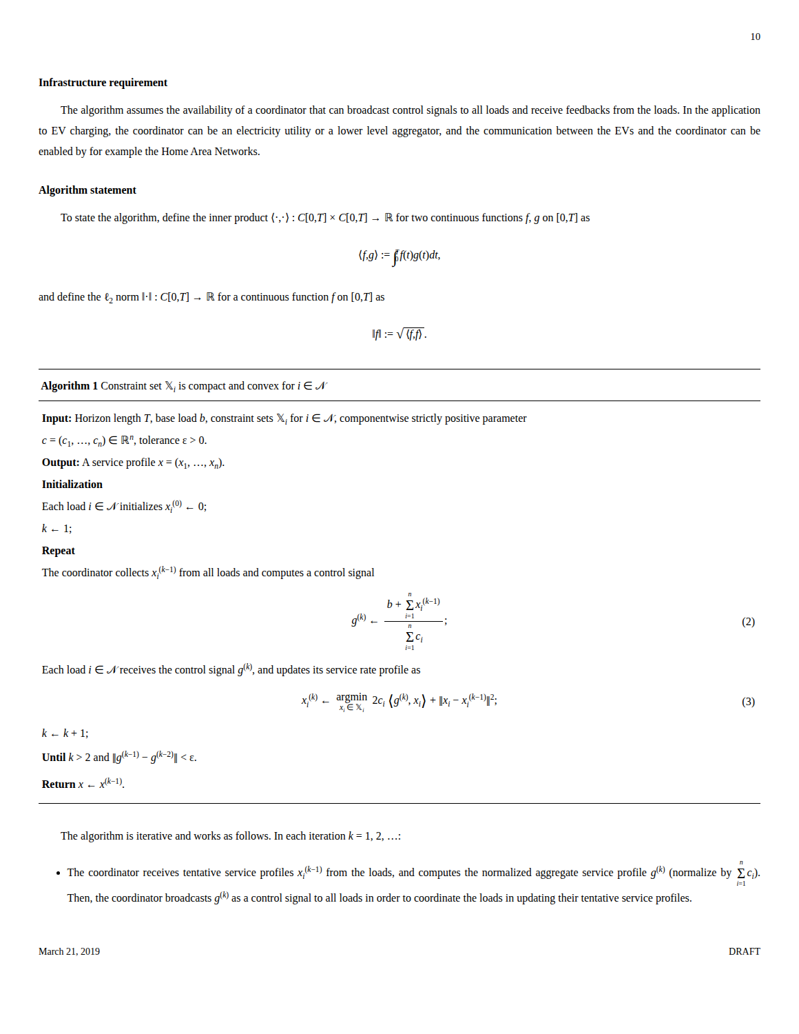10
Infrastructure requirement
The algorithm assumes the availability of a coordinator that can broadcast control signals to all loads and receive feedbacks from the loads. In the application to EV charging, the coordinator can be an electricity utility or a lower level aggregator, and the communication between the EVs and the coordinator can be enabled by for example the Home Area Networks.
Algorithm statement
To state the algorithm, define the inner product ⟨·,·⟩ : C[0,T] × C[0,T] → ℝ for two continuous functions f, g on [0,T] as
⟨f,g⟩ := ∫T 0 f(t)g(t)dt,
and define the ℓ2 norm ‖·‖ : C[0,T] → ℝ for a continuous function f on [0,T] as
‖f‖ := √⟨f,f⟩.
Algorithm 1 Constraint set 𝕏i is compact and convex for i ∈ 𝒩
Input: Horizon length T, base load b, constraint sets 𝕏i for i ∈ 𝒩, componentwise strictly positive parameter
c = (c1, …, cn) ∈ ℝn, tolerance ε > 0.
Output: A service profile x = (x1, …, xn).
Initialization
Each load i ∈ 𝒩 initializes xi(0) ← 0;
k ← 1;
Repeat
The coordinator collects xi(k−1) from all loads and computes a control signal
g(k) ← b + nΣi=1 xi(k−1) nΣi=1 ci; (2)
Each load i ∈ 𝒩 receives the control signal g(k), and updates its service rate profile as
xi(k) ← argmin xi ∈ 𝕏i 2ci ⟨g(k), xi⟩ + ‖xi − xi(k−1)‖2; (3)
k ← k + 1;
Until k > 2 and ‖g(k−1) − g(k−2)‖ < ε.
Return x ← x(k−1).
The algorithm is iterative and works as follows. In each iteration k = 1, 2, …:
The coordinator receives tentative service profiles xi(k−1) from the loads, and computes the normalized aggregate service profile g(k) (normalize by nΣi=1 ci). Then, the coordinator broadcasts g(k) as a control signal to all loads in order to coordinate the loads in updating their tentative service profiles.
March 21, 2019 DRAFT